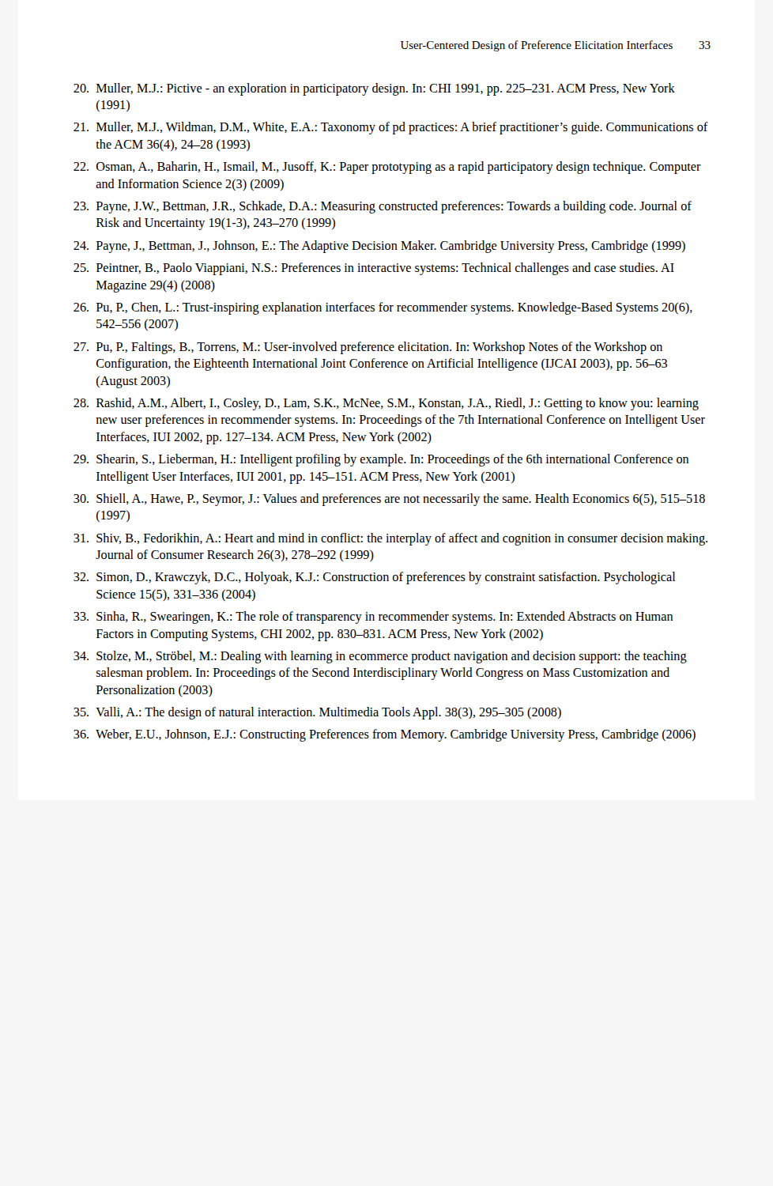User-Centered Design of Preference Elicitation Interfaces 33
Muller, M.J.: Pictive - an exploration in participatory design. In: CHI 1991, pp. 225–231. ACM Press, New York (1991)
Muller, M.J., Wildman, D.M., White, E.A.: Taxonomy of pd practices: A brief practitioner’s guide. Communications of the ACM 36(4), 24–28 (1993)
Osman, A., Baharin, H., Ismail, M., Jusoff, K.: Paper prototyping as a rapid participatory design technique. Computer and Information Science 2(3) (2009)
Payne, J.W., Bettman, J.R., Schkade, D.A.: Measuring constructed preferences: Towards a building code. Journal of Risk and Uncertainty 19(1-3), 243–270 (1999)
Payne, J., Bettman, J., Johnson, E.: The Adaptive Decision Maker. Cambridge University Press, Cambridge (1999)
Peintner, B., Paolo Viappiani, N.S.: Preferences in interactive systems: Technical challenges and case studies. AI Magazine 29(4) (2008)
Pu, P., Chen, L.: Trust-inspiring explanation interfaces for recommender systems. Knowledge-Based Systems 20(6), 542–556 (2007)
Pu, P., Faltings, B., Torrens, M.: User-involved preference elicitation. In: Workshop Notes of the Workshop on Configuration, the Eighteenth International Joint Conference on Artificial Intelligence (IJCAI 2003), pp. 56–63 (August 2003)
Rashid, A.M., Albert, I., Cosley, D., Lam, S.K., McNee, S.M., Konstan, J.A., Riedl, J.: Getting to know you: learning new user preferences in recommender systems. In: Proceedings of the 7th International Conference on Intelligent User Interfaces, IUI 2002, pp. 127–134. ACM Press, New York (2002)
Shearin, S., Lieberman, H.: Intelligent profiling by example. In: Proceedings of the 6th international Conference on Intelligent User Interfaces, IUI 2001, pp. 145–151. ACM Press, New York (2001)
Shiell, A., Hawe, P., Seymor, J.: Values and preferences are not necessarily the same. Health Economics 6(5), 515–518 (1997)
Shiv, B., Fedorikhin, A.: Heart and mind in conflict: the interplay of affect and cognition in consumer decision making. Journal of Consumer Research 26(3), 278–292 (1999)
Simon, D., Krawczyk, D.C., Holyoak, K.J.: Construction of preferences by constraint satisfaction. Psychological Science 15(5), 331–336 (2004)
Sinha, R., Swearingen, K.: The role of transparency in recommender systems. In: Extended Abstracts on Human Factors in Computing Systems, CHI 2002, pp. 830–831. ACM Press, New York (2002)
Stolze, M., Ströbel, M.: Dealing with learning in ecommerce product navigation and decision support: the teaching salesman problem. In: Proceedings of the Second Interdisciplinary World Congress on Mass Customization and Personalization (2003)
Valli, A.: The design of natural interaction. Multimedia Tools Appl. 38(3), 295–305 (2008)
Weber, E.U., Johnson, E.J.: Constructing Preferences from Memory. Cambridge University Press, Cambridge (2006)